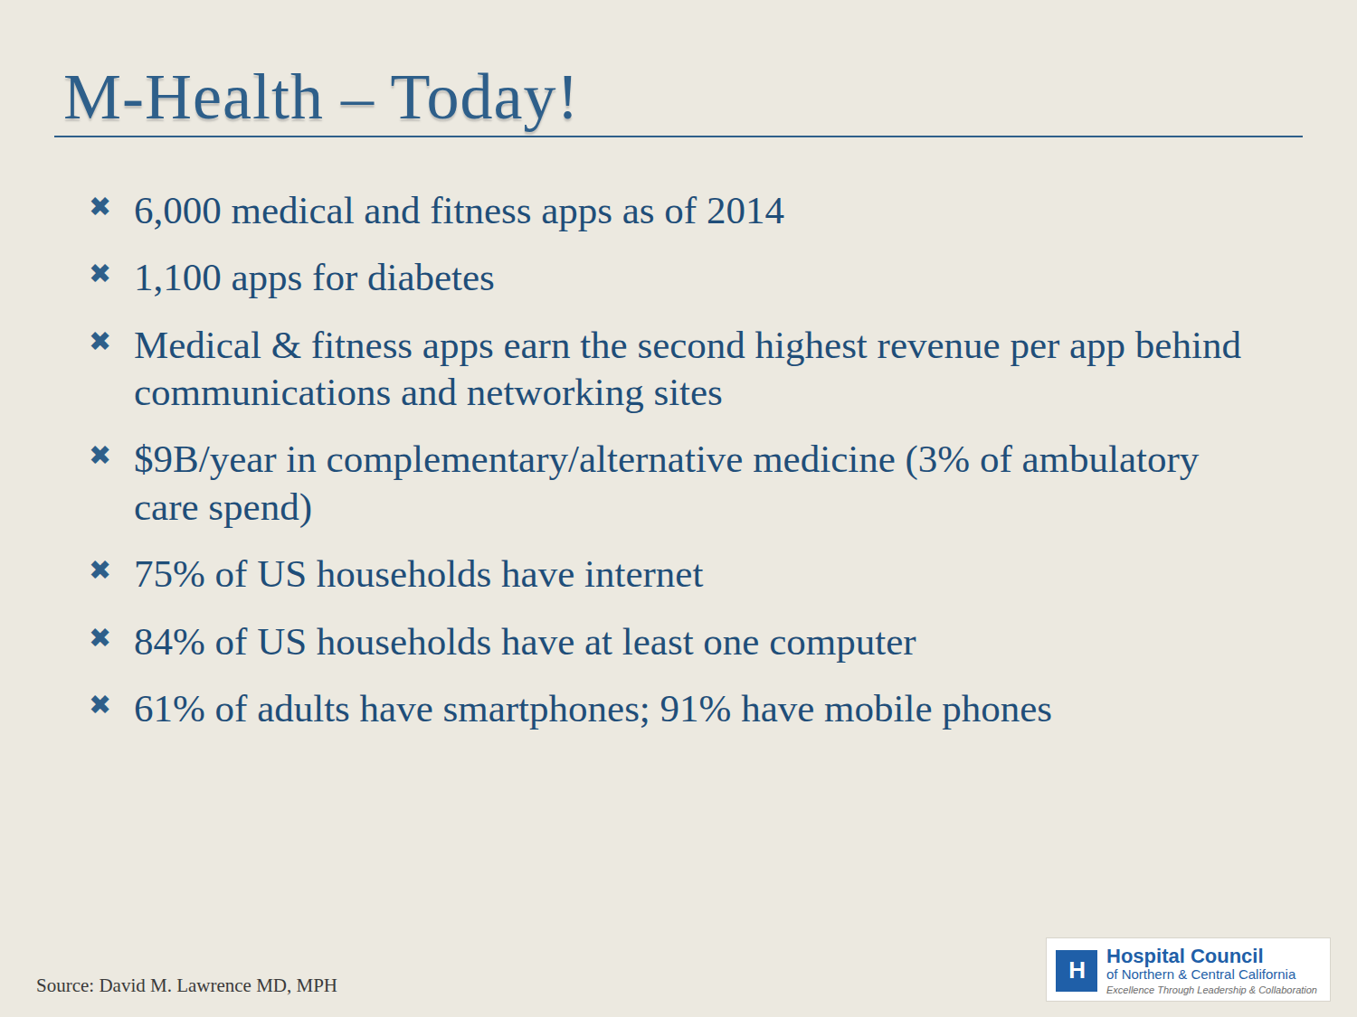M-Health – Today!
6,000 medical and fitness apps as of 2014
1,100 apps for diabetes
Medical & fitness apps earn the second highest revenue per app behind communications and networking sites
$9B/year in complementary/alternative medicine (3% of ambulatory care spend)
75% of US households have internet
84% of US households have at least one computer
61% of adults have smartphones; 91% have mobile phones
Source: David M. Lawrence MD, MPH
H
Hospital Council
of Northern & Central California
Excellence Through Leadership & Collaboration